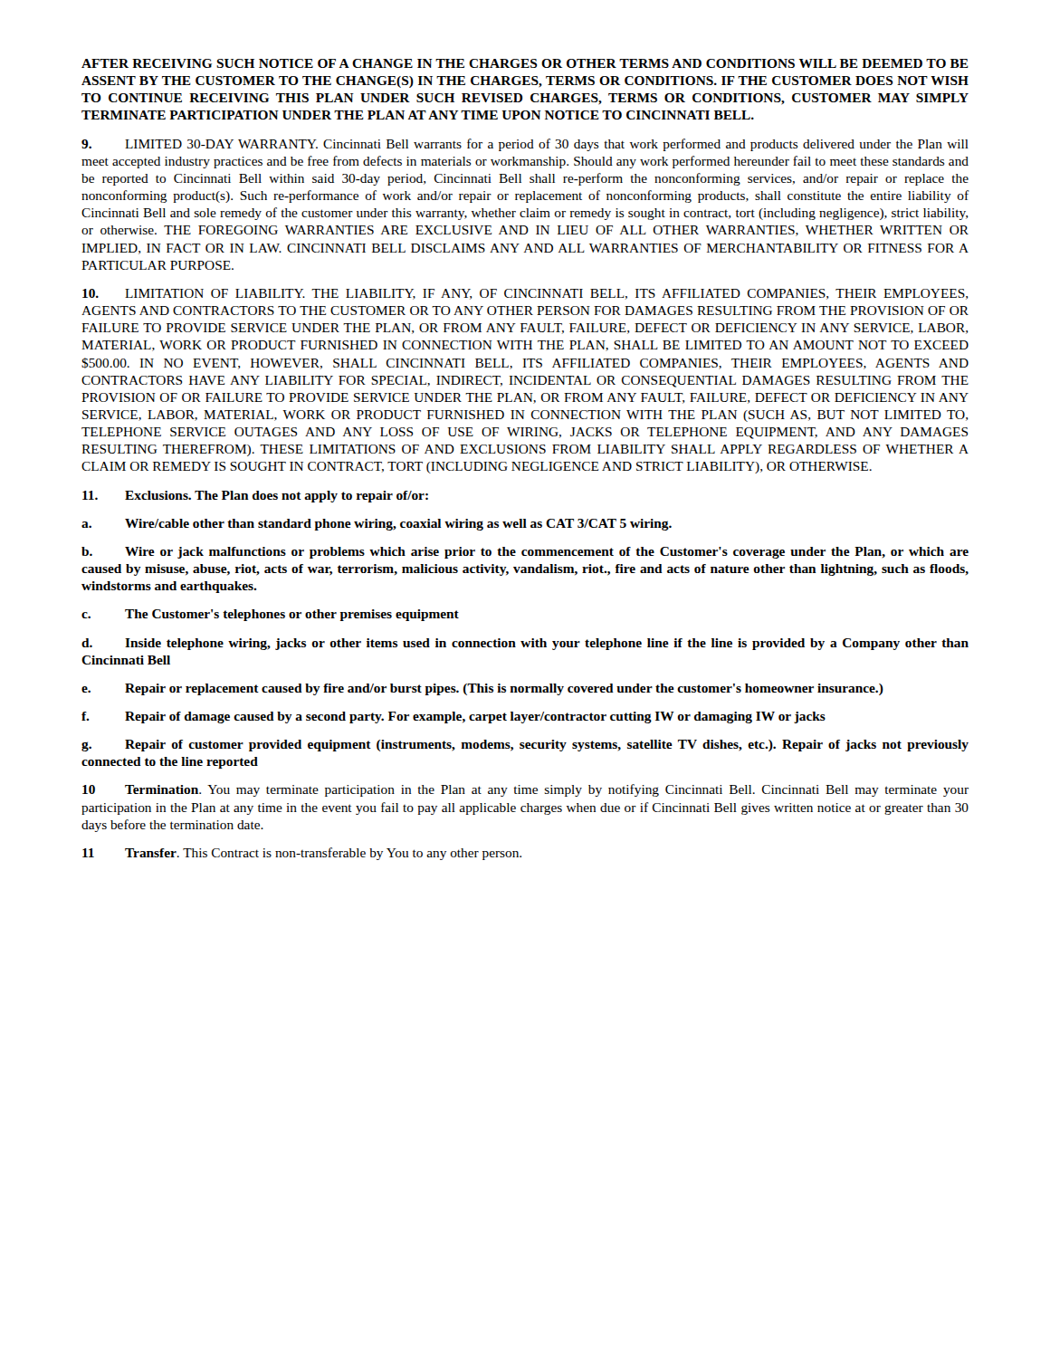AFTER RECEIVING SUCH NOTICE OF A CHANGE IN THE CHARGES OR OTHER TERMS AND CONDITIONS WILL BE DEEMED TO BE ASSENT BY THE CUSTOMER TO THE CHANGE(S) IN THE CHARGES, TERMS OR CONDITIONS. IF THE CUSTOMER DOES NOT WISH TO CONTINUE RECEIVING THIS PLAN UNDER SUCH REVISED CHARGES, TERMS OR CONDITIONS, CUSTOMER MAY SIMPLY TERMINATE PARTICIPATION UNDER THE PLAN AT ANY TIME UPON NOTICE TO CINCINNATI BELL.
9. LIMITED 30-DAY WARRANTY. Cincinnati Bell warrants for a period of 30 days that work performed and products delivered under the Plan will meet accepted industry practices and be free from defects in materials or workmanship. Should any work performed hereunder fail to meet these standards and be reported to Cincinnati Bell within said 30-day period, Cincinnati Bell shall re-perform the nonconforming services, and/or repair or replace the nonconforming product(s). Such re-performance of work and/or repair or replacement of nonconforming products, shall constitute the entire liability of Cincinnati Bell and sole remedy of the customer under this warranty, whether claim or remedy is sought in contract, tort (including negligence), strict liability, or otherwise. THE FOREGOING WARRANTIES ARE EXCLUSIVE AND IN LIEU OF ALL OTHER WARRANTIES, WHETHER WRITTEN OR IMPLIED, IN FACT OR IN LAW. CINCINNATI BELL DISCLAIMS ANY AND ALL WARRANTIES OF MERCHANTABILITY OR FITNESS FOR A PARTICULAR PURPOSE.
10. LIMITATION OF LIABILITY. THE LIABILITY, IF ANY, OF CINCINNATI BELL, ITS AFFILIATED COMPANIES, THEIR EMPLOYEES, AGENTS AND CONTRACTORS TO THE CUSTOMER OR TO ANY OTHER PERSON FOR DAMAGES RESULTING FROM THE PROVISION OF OR FAILURE TO PROVIDE SERVICE UNDER THE PLAN, OR FROM ANY FAULT, FAILURE, DEFECT OR DEFICIENCY IN ANY SERVICE, LABOR, MATERIAL, WORK OR PRODUCT FURNISHED IN CONNECTION WITH THE PLAN, SHALL BE LIMITED TO AN AMOUNT NOT TO EXCEED $500.00. IN NO EVENT, HOWEVER, SHALL CINCINNATI BELL, ITS AFFILIATED COMPANIES, THEIR EMPLOYEES, AGENTS AND CONTRACTORS HAVE ANY LIABILITY FOR SPECIAL, INDIRECT, INCIDENTAL OR CONSEQUENTIAL DAMAGES RESULTING FROM THE PROVISION OF OR FAILURE TO PROVIDE SERVICE UNDER THE PLAN, OR FROM ANY FAULT, FAILURE, DEFECT OR DEFICIENCY IN ANY SERVICE, LABOR, MATERIAL, WORK OR PRODUCT FURNISHED IN CONNECTION WITH THE PLAN (SUCH AS, BUT NOT LIMITED TO, TELEPHONE SERVICE OUTAGES AND ANY LOSS OF USE OF WIRING, JACKS OR TELEPHONE EQUIPMENT, AND ANY DAMAGES RESULTING THEREFROM). THESE LIMITATIONS OF AND EXCLUSIONS FROM LIABILITY SHALL APPLY REGARDLESS OF WHETHER A CLAIM OR REMEDY IS SOUGHT IN CONTRACT, TORT (INCLUDING NEGLIGENCE AND STRICT LIABILITY), OR OTHERWISE.
11. Exclusions. The Plan does not apply to repair of/or:
a. Wire/cable other than standard phone wiring, coaxial wiring as well as CAT 3/CAT 5 wiring.
b. Wire or jack malfunctions or problems which arise prior to the commencement of the Customer's coverage under the Plan, or which are caused by misuse, abuse, riot, acts of war, terrorism, malicious activity, vandalism, riot., fire and acts of nature other than lightning, such as floods, windstorms and earthquakes.
c. The Customer's telephones or other premises equipment
d. Inside telephone wiring, jacks or other items used in connection with your telephone line if the line is provided by a Company other than Cincinnati Bell
e. Repair or replacement caused by fire and/or burst pipes. (This is normally covered under the customer's homeowner insurance.)
f. Repair of damage caused by a second party. For example, carpet layer/contractor cutting IW or damaging IW or jacks
g. Repair of customer provided equipment (instruments, modems, security systems, satellite TV dishes, etc.). Repair of jacks not previously connected to the line reported
10 Termination. You may terminate participation in the Plan at any time simply by notifying Cincinnati Bell. Cincinnati Bell may terminate your participation in the Plan at any time in the event you fail to pay all applicable charges when due or if Cincinnati Bell gives written notice at or greater than 30 days before the termination date.
11 Transfer. This Contract is non-transferable by You to any other person.